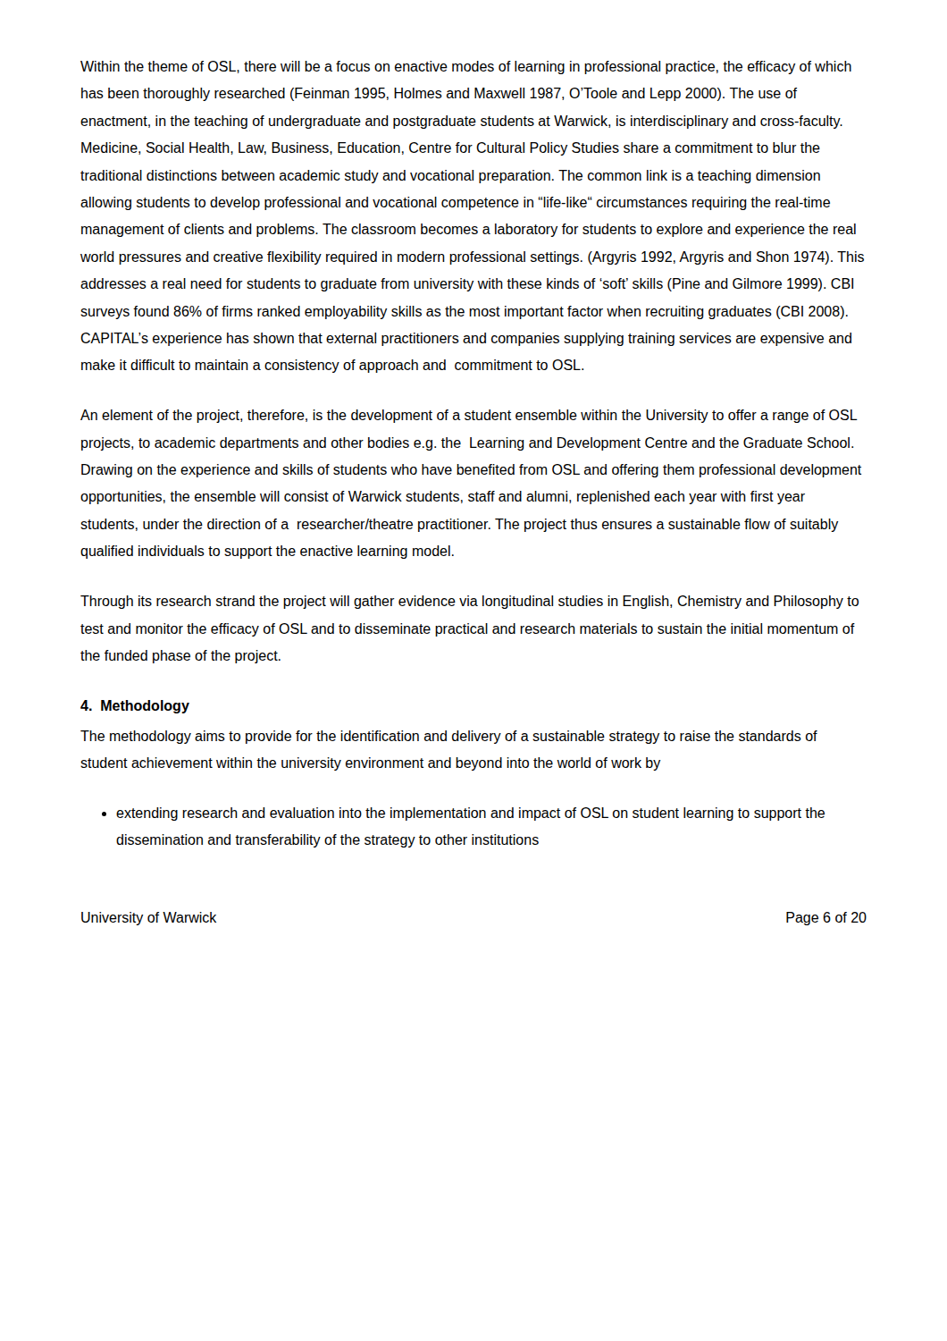Within the theme of OSL, there will be a focus on enactive modes of learning in professional practice, the efficacy of which has been thoroughly researched (Feinman 1995, Holmes and Maxwell 1987, O’Toole and Lepp 2000). The use of enactment, in the teaching of undergraduate and postgraduate students at Warwick, is interdisciplinary and cross-faculty. Medicine, Social Health, Law, Business, Education, Centre for Cultural Policy Studies share a commitment to blur the traditional distinctions between academic study and vocational preparation. The common link is a teaching dimension allowing students to develop professional and vocational competence in “life-like“ circumstances requiring the real-time management of clients and problems. The classroom becomes a laboratory for students to explore and experience the real world pressures and creative flexibility required in modern professional settings. (Argyris 1992, Argyris and Shon 1974). This addresses a real need for students to graduate from university with these kinds of ‘soft’ skills (Pine and Gilmore 1999). CBI surveys found 86% of firms ranked employability skills as the most important factor when recruiting graduates (CBI 2008). CAPITAL’s experience has shown that external practitioners and companies supplying training services are expensive and make it difficult to maintain a consistency of approach and commitment to OSL.
An element of the project, therefore, is the development of a student ensemble within the University to offer a range of OSL projects, to academic departments and other bodies e.g. the Learning and Development Centre and the Graduate School. Drawing on the experience and skills of students who have benefited from OSL and offering them professional development opportunities, the ensemble will consist of Warwick students, staff and alumni, replenished each year with first year students, under the direction of a researcher/theatre practitioner. The project thus ensures a sustainable flow of suitably qualified individuals to support the enactive learning model.
Through its research strand the project will gather evidence via longitudinal studies in English, Chemistry and Philosophy to test and monitor the efficacy of OSL and to disseminate practical and research materials to sustain the initial momentum of the funded phase of the project.
4. Methodology
The methodology aims to provide for the identification and delivery of a sustainable strategy to raise the standards of student achievement within the university environment and beyond into the world of work by
extending research and evaluation into the implementation and impact of OSL on student learning to support the dissemination and transferability of the strategy to other institutions
University of Warwick Page 6 of 20